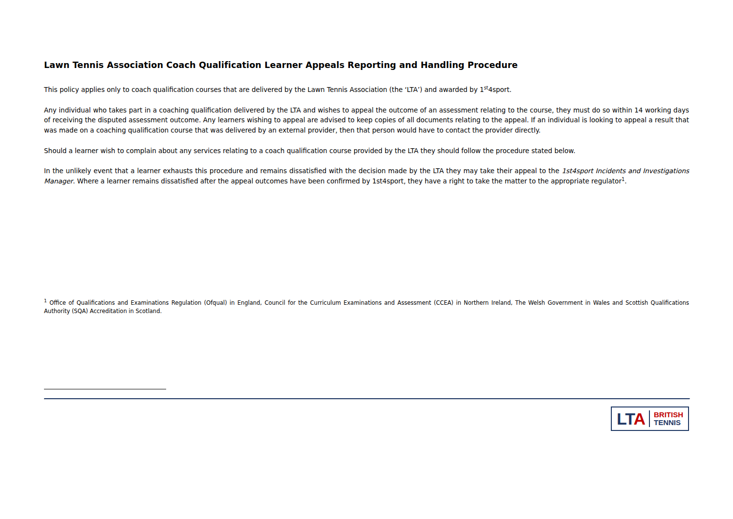Lawn Tennis Association Coach Qualification Learner Appeals Reporting and Handling Procedure
This policy applies only to coach qualification courses that are delivered by the Lawn Tennis Association (the ‘LTA’) and awarded by 1st4sport.
Any individual who takes part in a coaching qualification delivered by the LTA and wishes to appeal the outcome of an assessment relating to the course, they must do so within 14 working days of receiving the disputed assessment outcome. Any learners wishing to appeal are advised to keep copies of all documents relating to the appeal. If an individual is looking to appeal a result that was made on a coaching qualification course that was delivered by an external provider, then that person would have to contact the provider directly.
Should a learner wish to complain about any services relating to a coach qualification course provided by the LTA they should follow the procedure stated below.
In the unlikely event that a learner exhausts this procedure and remains dissatisfied with the decision made by the LTA they may take their appeal to the 1st4sport Incidents and Investigations Manager. Where a learner remains dissatisfied after the appeal outcomes have been confirmed by 1st4sport, they have a right to take the matter to the appropriate regulator1.
1 Office of Qualifications and Examinations Regulation (Ofqual) in England, Council for the Curriculum Examinations and Assessment (CCEA) in Northern Ireland, The Welsh Government in Wales and Scottish Qualifications Authority (SQA) Accreditation in Scotland.
LTA BRITISH
TENNIS